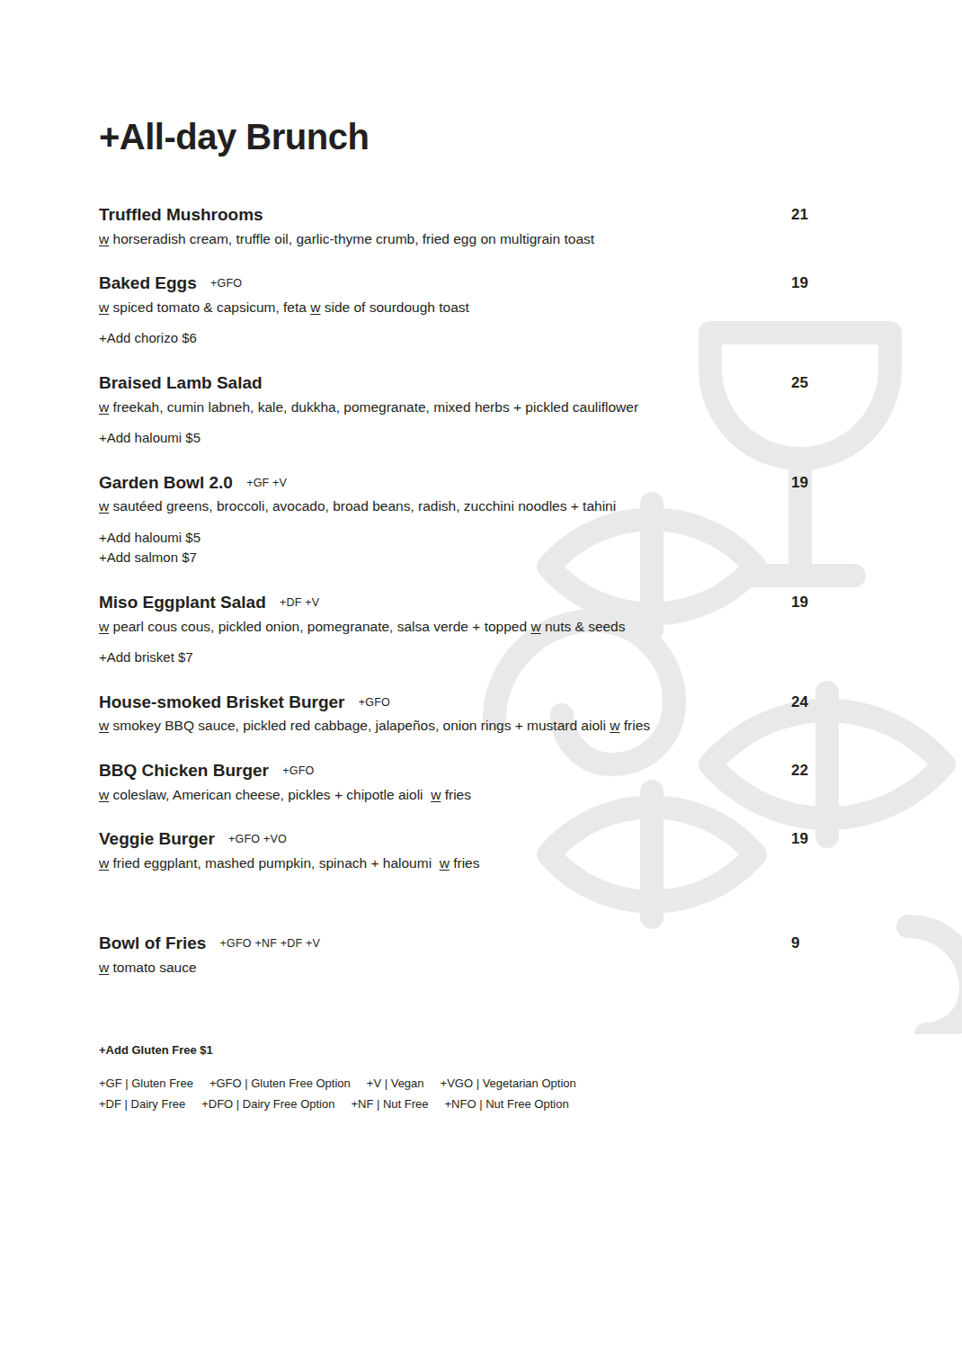+All-day Brunch
Truffled Mushrooms
w horseradish cream, truffle oil, garlic-thyme crumb, fried egg on multigrain toast
21
Baked Eggs +GFO
w spiced tomato & capsicum, feta w side of sourdough toast
+Add chorizo $6
19
Braised Lamb Salad
w freekah, cumin labneh, kale, dukkha, pomegranate, mixed herbs + pickled cauliflower
+Add haloumi $5
25
Garden Bowl 2.0 +GF +V
w sautéed greens, broccoli, avocado, broad beans, radish, zucchini noodles + tahini
+Add haloumi $5
+Add salmon $7
19
Miso Eggplant Salad +DF +V
w pearl cous cous, pickled onion, pomegranate, salsa verde + topped w nuts & seeds
+Add brisket $7
19
House-smoked Brisket Burger +GFO
w smokey BBQ sauce, pickled red cabbage, jalapeños, onion rings + mustard aioli w fries
24
BBQ Chicken Burger +GFO
w coleslaw, American cheese, pickles + chipotle aioli w fries
22
Veggie Burger +GFO +VO
w fried eggplant, mashed pumpkin, spinach + haloumi w fries
19
Bowl of Fries +GFO +NF +DF +V
w tomato sauce
9
+Add Gluten Free $1
+GF | Gluten Free +GFO | Gluten Free Option +V | Vegan +VGO | Vegetarian Option
+DF | Dairy Free +DFO | Dairy Free Option +NF | Nut Free +NFO | Nut Free Option